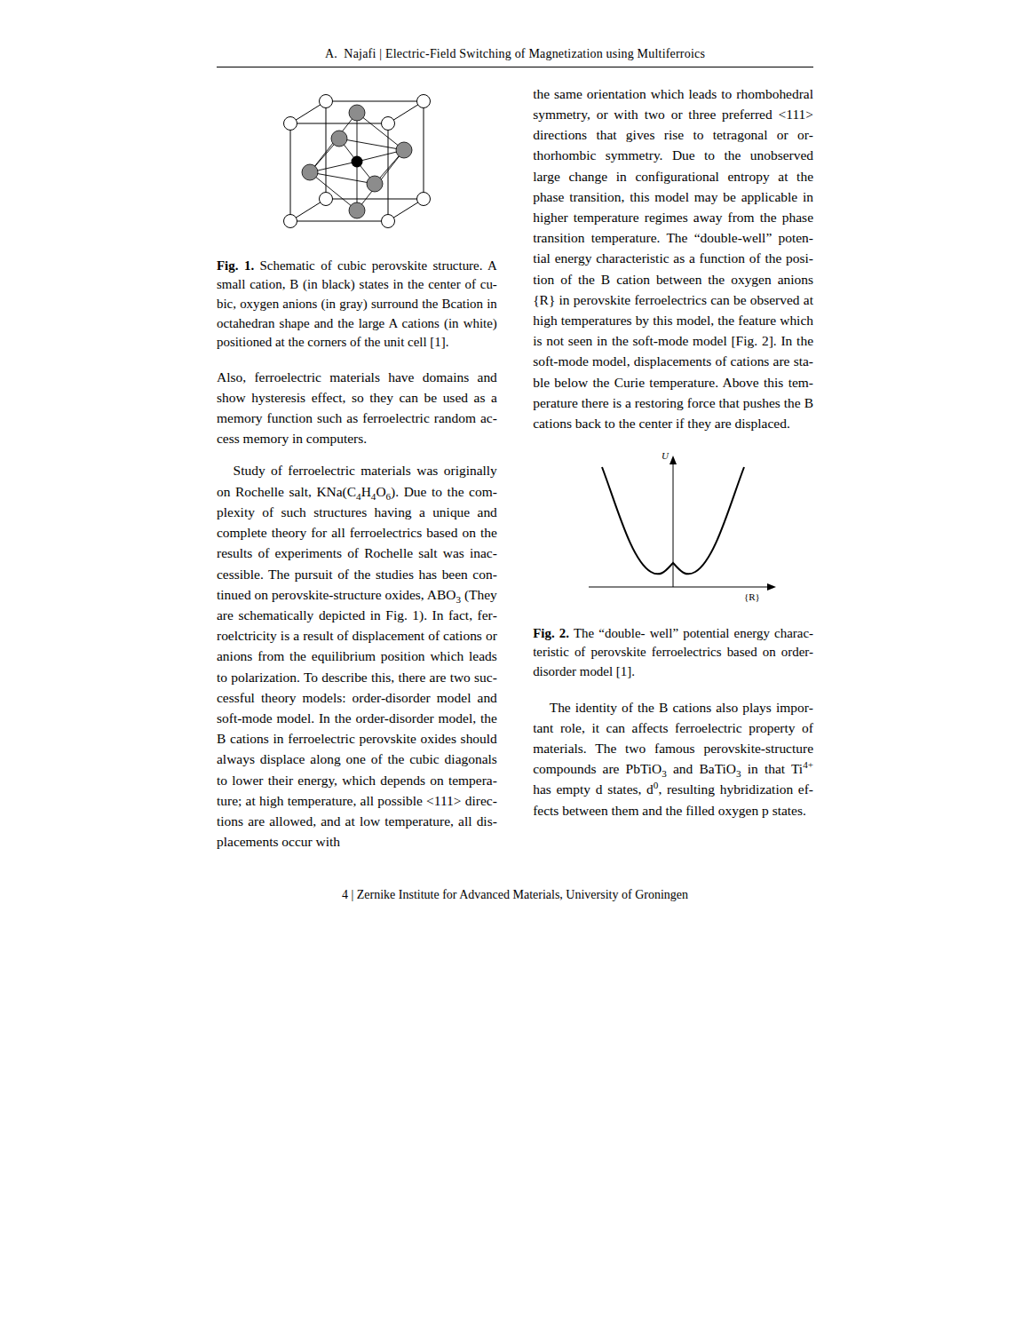A. Najafi | Electric-Field Switching of Magnetization using Multiferroics
Fig. 1. Schematic of cubic perovskite structure. A small cation, B (in black) states in the center of cubic, oxygen anions (in gray) surround the Bcation in octahedran shape and the large A cations (in white) positioned at the corners of the unit cell [1].
Also, ferroelectric materials have domains and show hysteresis effect, so they can be used as a memory function such as ferroelectric random access memory in computers.
Study of ferroelectric materials was originally on Rochelle salt, KNa(C4H4O6). Due to the complexity of such structures having a unique and complete theory for all ferroelectrics based on the results of experiments of Rochelle salt was inaccessible. The pursuit of the studies has been continued on perovskite-structure oxides, ABO3 (They are schematically depicted in Fig. 1). In fact, ferroelctricity is a result of displacement of cations or anions from the equilibrium position which leads to polarization. To describe this, there are two successful theory models: order-disorder model and soft-mode model. In the order-disorder model, the B cations in ferroelectric perovskite oxides should always displace along one of the cubic diagonals to lower their energy, which depends on temperature; at high temperature, all possible <111> directions are allowed, and at low temperature, all displacements occur with
the same orientation which leads to rhombohedral symmetry, or with two or three preferred <111> directions that gives rise to tetragonal or orthorhombic symmetry. Due to the unobserved large change in configurational entropy at the phase transition, this model may be applicable in higher temperature regimes away from the phase transition temperature. The “double-well” potential energy characteristic as a function of the position of the B cation between the oxygen anions {R} in perovskite ferroelectrics can be observed at high temperatures by this model, the feature which is not seen in the soft-mode model [Fig. 2]. In the soft-mode model, displacements of cations are stable below the Curie temperature. Above this temperature there is a restoring force that pushes the B cations back to the center if they are displaced.
U {R}
Fig. 2. The “double- well” potential energy characteristic of perovskite ferroelectrics based on order-disorder model [1].
The identity of the B cations also plays important role, it can affects ferroelectric property of materials. The two famous perovskite-structure compounds are PbTiO3 and BaTiO3 in that Ti4+ has empty d states, d0, resulting hybridization effects between them and the filled oxygen p states.
4 | Zernike Institute for Advanced Materials, University of Groningen